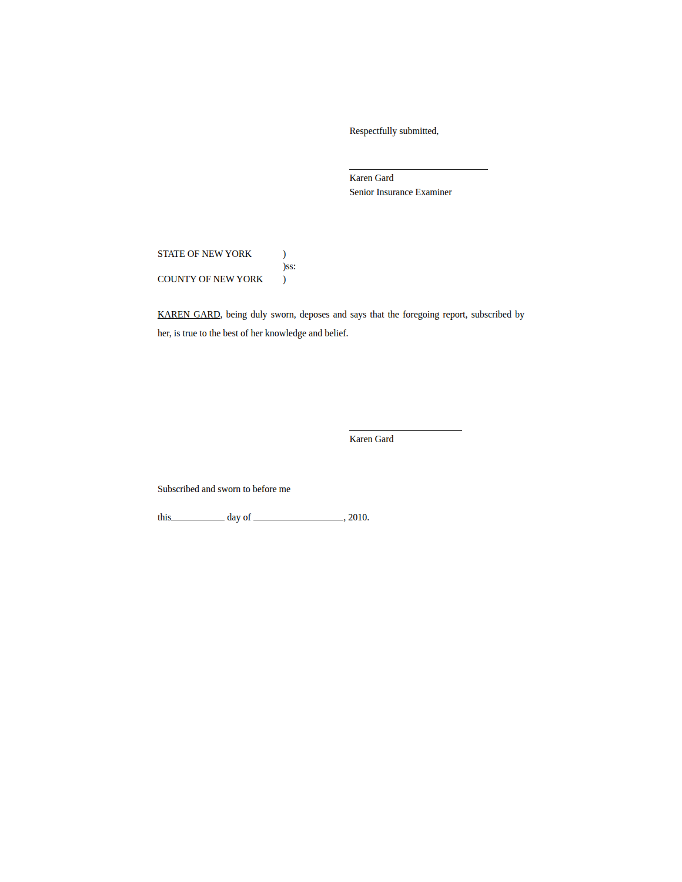Respectfully submitted,
Karen Gard
Senior Insurance Examiner
| STATE OF NEW YORK | ) | |
| | )ss: | |
| COUNTY OF NEW YORK | ) | |
KAREN GARD, being duly sworn, deposes and says that the foregoing report, subscribed by her, is true to the best of her knowledge and belief.
Karen Gard
Subscribed and sworn to before me
this day of , 2010.